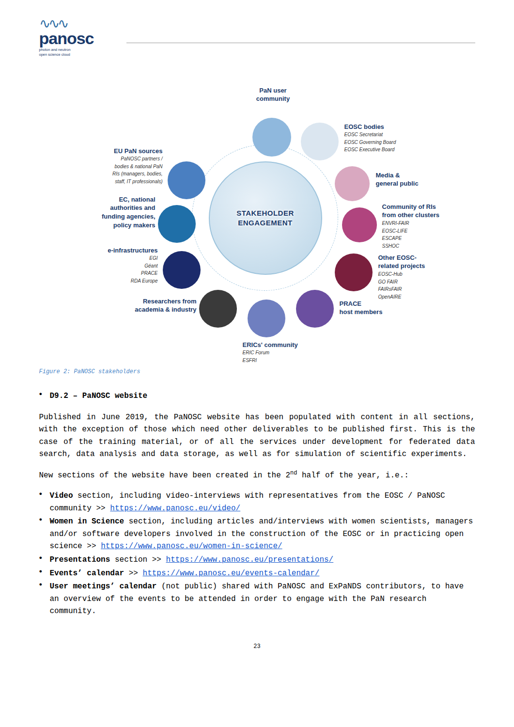∿∿∿
panosc
photon and neutron
open science cloud
STAKEHOLDER
ENGAGEMENT
PaN user
community
EOSC bodies
EOSC Secretariat
EOSC Governing Board
EOSC Executive Board
Media &
general public
Community of RIs
from other clusters
ENVRI-FAIR
EOSC-LIFE
ESCAPE
SSHOC
Other EOSC-
related projects
EOSC-Hub
GO FAIR
FAIRsFAIR
OpenAIRE
PRACE
host members
ERICs' community
ERIC Forum
ESFRI
Researchers from
academia & industry
e-infrastructures
EGI
Géant
PRACE
RDA Europe
EC, national
authorities and
funding agencies,
policy makers
EU PaN sources
PaNOSC partners /
bodies & national PaN
RIs (managers, bodies,
staff, IT professionals)
Figure 2: PaNOSC stakeholders
D9.2 – PaNOSC website
Published in June 2019, the PaNOSC website has been populated with content in all sections, with the exception of those which need other deliverables to be published first. This is the case of the training material, or of all the services under development for federated data search, data analysis and data storage, as well as for simulation of scientific experiments.
New sections of the website have been created in the 2nd half of the year, i.e.:
Video section, including video-interviews with representatives from the EOSC / PaNOSC community >> https://www.panosc.eu/video/
Women in Science section, including articles and/interviews with women scientists, managers and/or software developers involved in the construction of the EOSC or in practicing open science >> https://www.panosc.eu/women-in-science/
Presentations section >> https://www.panosc.eu/presentations/
Events’ calendar >> https://www.panosc.eu/events-calendar/
User meetings’ calendar (not public) shared with PaNOSC and ExPaNDS contributors, to have an overview of the events to be attended in order to engage with the PaN research community.
23